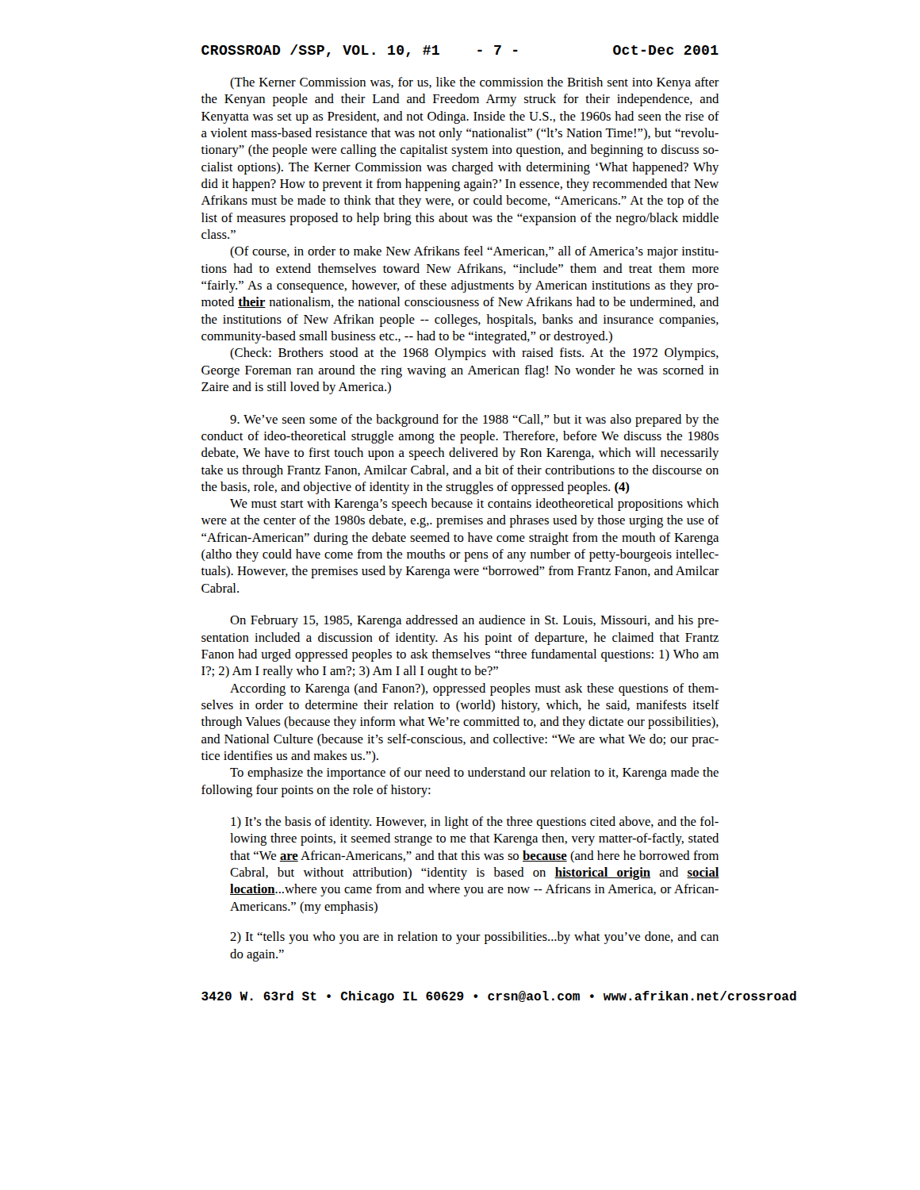CROSSROAD /SSP, VOL. 10, #1 - 7 - Oct-Dec 2001
(The Kerner Commission was, for us, like the commission the British sent into Kenya after the Kenyan people and their Land and Freedom Army struck for their independence, and Kenyatta was set up as President, and not Odinga. Inside the U.S., the 1960s had seen the rise of a violent mass-based resistance that was not only “nationalist” (“lt’s Nation Time!”), but “revolutionary” (the people were calling the capitalist system into question, and beginning to discuss socialist options). The Kerner Commission was charged with determining ‘What happened? Why did it happen? How to prevent it from happening again?’ In essence, they recommended that New Afrikans must be made to think that they were, or could become, “Americans.” At the top of the list of measures proposed to help bring this about was the “expansion of the negro/black middle class.”
(Of course, in order to make New Afrikans feel “American,” all of America’s major institutions had to extend themselves toward New Afrikans, “include” them and treat them more “fairly.” As a consequence, however, of these adjustments by American institutions as they promoted their nationalism, the national consciousness of New Afrikans had to be undermined, and the institutions of New Afrikan people -- colleges, hospitals, banks and insurance companies, community-based small business etc., -- had to be “integrated,” or destroyed.)
(Check: Brothers stood at the 1968 Olympics with raised fists. At the 1972 Olympics, George Foreman ran around the ring waving an American flag! No wonder he was scorned in Zaire and is still loved by America.)
9. We’ve seen some of the background for the 1988 “Call,” but it was also prepared by the conduct of ideo-theoretical struggle among the people. Therefore, before We discuss the 1980s debate, We have to first touch upon a speech delivered by Ron Karenga, which will necessarily take us through Frantz Fanon, Amilcar Cabral, and a bit of their contributions to the discourse on the basis, role, and objective of identity in the struggles of oppressed peoples. (4)
We must start with Karenga’s speech because it contains ideotheoretical propositions which were at the center of the 1980s debate, e.g,. premises and phrases used by those urging the use of “African-American” during the debate seemed to have come straight from the mouth of Karenga (altho they could have come from the mouths or pens of any number of petty-bourgeois intellectuals). However, the premises used by Karenga were “borrowed” from Frantz Fanon, and Amilcar Cabral.
On February 15, 1985, Karenga addressed an audience in St. Louis, Missouri, and his presentation included a discussion of identity. As his point of departure, he claimed that Frantz Fanon had urged oppressed peoples to ask themselves “three fundamental questions: 1) Who am I?; 2) Am I really who I am?; 3) Am I all I ought to be?”
According to Karenga (and Fanon?), oppressed peoples must ask these questions of themselves in order to determine their relation to (world) history, which, he said, manifests itself through Values (because they inform what We’re committed to, and they dictate our possibilities), and National Culture (because it’s self-conscious, and collective: “We are what We do; our practice identifies us and makes us.”).
To emphasize the importance of our need to understand our relation to it, Karenga made the following four points on the role of history:
1) It’s the basis of identity. However, in light of the three questions cited above, and the following three points, it seemed strange to me that Karenga then, very matter-of-factly, stated that “We are African-Americans,” and that this was so because (and here he borrowed from Cabral, but without attribution) “identity is based on historical origin and social location...where you came from and where you are now -- Africans in America, or African-Americans.” (my emphasis)
2) It “tells you who you are in relation to your possibilities...by what you’ve done, and can do again.”
3420 W. 63rd St • Chicago IL 60629 • crsn@aol.com • www.afrikan.net/crossroad